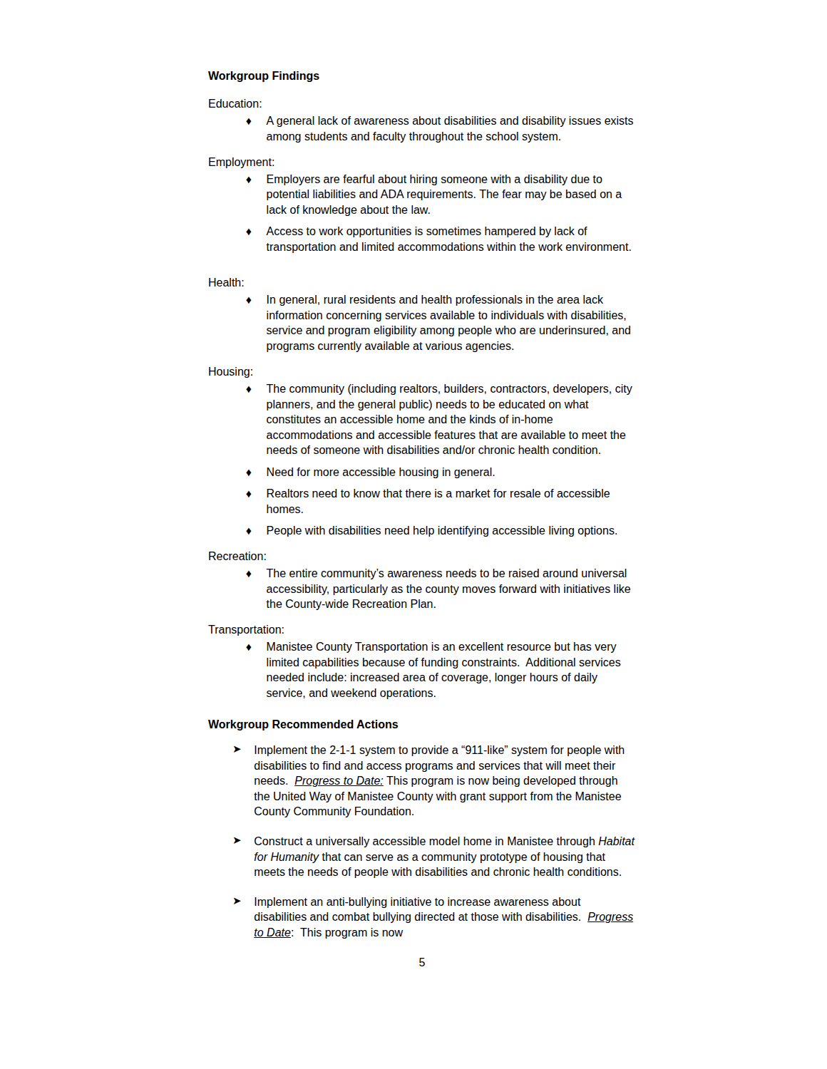Workgroup Findings
Education:
A general lack of awareness about disabilities and disability issues exists among students and faculty throughout the school system.
Employment:
Employers are fearful about hiring someone with a disability due to potential liabilities and ADA requirements. The fear may be based on a lack of knowledge about the law.
Access to work opportunities is sometimes hampered by lack of transportation and limited accommodations within the work environment.
Health:
In general, rural residents and health professionals in the area lack information concerning services available to individuals with disabilities, service and program eligibility among people who are underinsured, and programs currently available at various agencies.
Housing:
The community (including realtors, builders, contractors, developers, city planners, and the general public) needs to be educated on what constitutes an accessible home and the kinds of in-home accommodations and accessible features that are available to meet the needs of someone with disabilities and/or chronic health condition.
Need for more accessible housing in general.
Realtors need to know that there is a market for resale of accessible homes.
People with disabilities need help identifying accessible living options.
Recreation:
The entire community’s awareness needs to be raised around universal accessibility, particularly as the county moves forward with initiatives like the County-wide Recreation Plan.
Transportation:
Manistee County Transportation is an excellent resource but has very limited capabilities because of funding constraints. Additional services needed include: increased area of coverage, longer hours of daily service, and weekend operations.
Workgroup Recommended Actions
Implement the 2-1-1 system to provide a “911-like” system for people with disabilities to find and access programs and services that will meet their needs. Progress to Date: This program is now being developed through the United Way of Manistee County with grant support from the Manistee County Community Foundation.
Construct a universally accessible model home in Manistee through Habitat for Humanity that can serve as a community prototype of housing that meets the needs of people with disabilities and chronic health conditions.
Implement an anti-bullying initiative to increase awareness about disabilities and combat bullying directed at those with disabilities. Progress to Date: This program is now
5